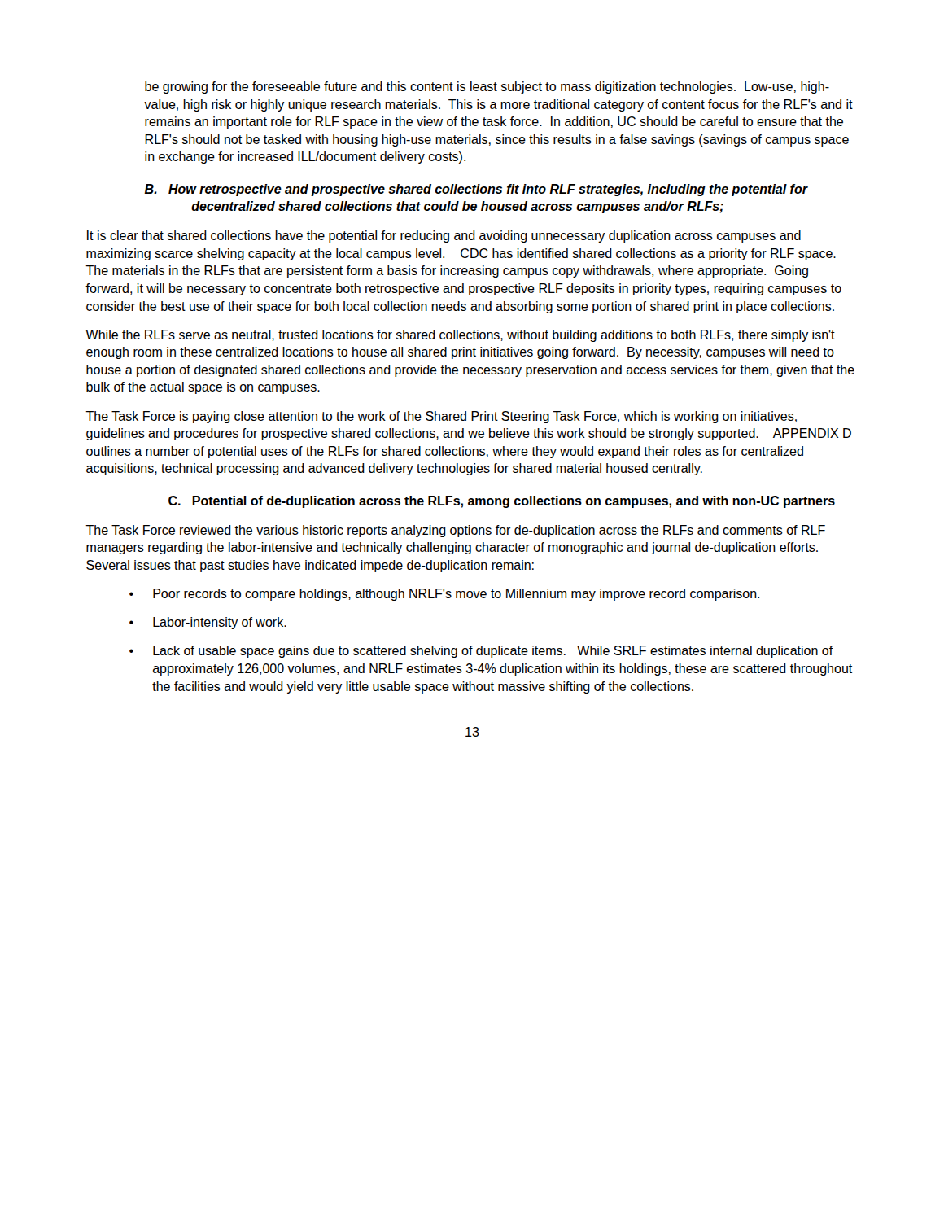be growing for the foreseeable future and this content is least subject to mass digitization technologies. Low-use, high-value, high risk or highly unique research materials. This is a more traditional category of content focus for the RLF's and it remains an important role for RLF space in the view of the task force. In addition, UC should be careful to ensure that the RLF's should not be tasked with housing high-use materials, since this results in a false savings (savings of campus space in exchange for increased ILL/document delivery costs).
B. How retrospective and prospective shared collections fit into RLF strategies, including the potential for decentralized shared collections that could be housed across campuses and/or RLFs;
It is clear that shared collections have the potential for reducing and avoiding unnecessary duplication across campuses and maximizing scarce shelving capacity at the local campus level. CDC has identified shared collections as a priority for RLF space. The materials in the RLFs that are persistent form a basis for increasing campus copy withdrawals, where appropriate. Going forward, it will be necessary to concentrate both retrospective and prospective RLF deposits in priority types, requiring campuses to consider the best use of their space for both local collection needs and absorbing some portion of shared print in place collections.
While the RLFs serve as neutral, trusted locations for shared collections, without building additions to both RLFs, there simply isn't enough room in these centralized locations to house all shared print initiatives going forward. By necessity, campuses will need to house a portion of designated shared collections and provide the necessary preservation and access services for them, given that the bulk of the actual space is on campuses.
The Task Force is paying close attention to the work of the Shared Print Steering Task Force, which is working on initiatives, guidelines and procedures for prospective shared collections, and we believe this work should be strongly supported. APPENDIX D outlines a number of potential uses of the RLFs for shared collections, where they would expand their roles as for centralized acquisitions, technical processing and advanced delivery technologies for shared material housed centrally.
C. Potential of de-duplication across the RLFs, among collections on campuses, and with non-UC partners
The Task Force reviewed the various historic reports analyzing options for de-duplication across the RLFs and comments of RLF managers regarding the labor-intensive and technically challenging character of monographic and journal de-duplication efforts. Several issues that past studies have indicated impede de-duplication remain:
Poor records to compare holdings, although NRLF's move to Millennium may improve record comparison.
Labor-intensity of work.
Lack of usable space gains due to scattered shelving of duplicate items. While SRLF estimates internal duplication of approximately 126,000 volumes, and NRLF estimates 3-4% duplication within its holdings, these are scattered throughout the facilities and would yield very little usable space without massive shifting of the collections.
13